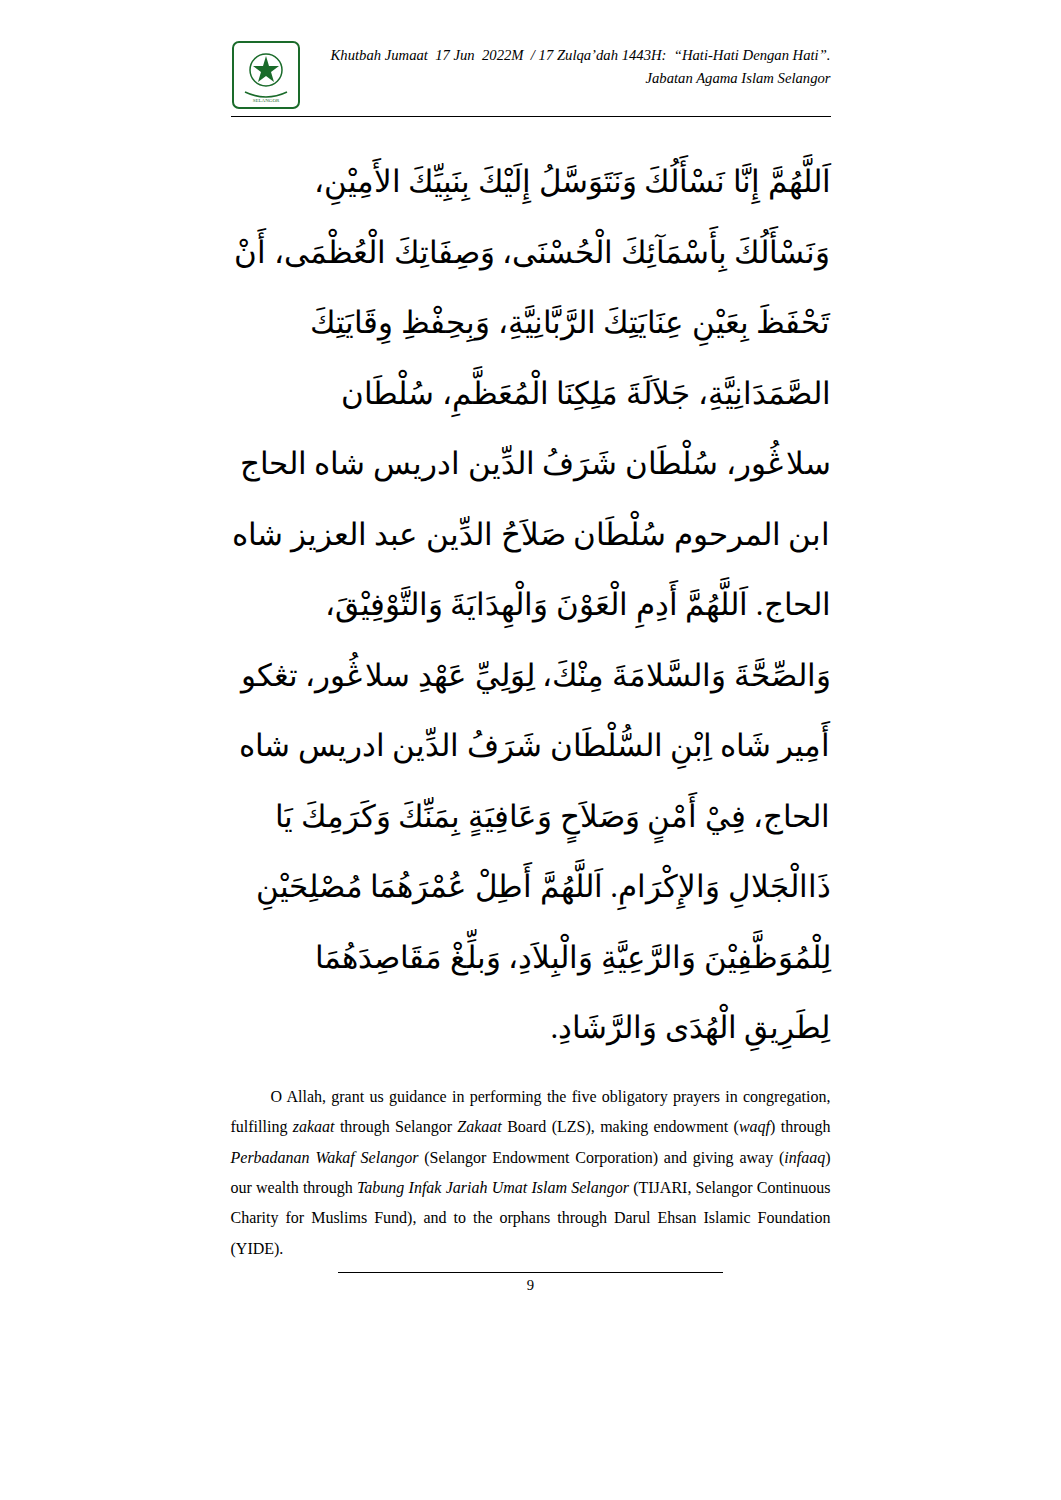SELANGOR
Khutbah Jumaat 17 Jun 2022M / 17 Zulqa’dah 1443H: “Hati-Hati Dengan Hati”.
Jabatan Agama Islam Selangor
اَللَّهُمَّ إِنَّا نَسْأَلُكَ وَنَتَوَسَّلُ إِلَيْكَ بِنَبِيِّكَ الأَمِيْنِ، وَنَسْأَلُكَ بِأَسْمَآئِكَ الْحُسْنَى، وَصِفَاتِكَ الْعُظْمَى، أَنْ تَحْفَظَ بِعَيْنِ عِنَايَتِكَ الرَّبَّانِيَّةِ، وَبِحِفْظِ وِقَايَتِكَ الصَّمَدَانِيَّةِ، جَلاَلَةَ مَلِكِنَا الْمُعَظَّمِ، سُلْطَان سلاڠُور، سُلْطَان شَرَفُ الدِّين ادريس شاه الحاج ابن المرحوم سُلْطَان صَلاَحُ الدِّين عبد العزيز شاه الحاج. اَللَّهُمَّ أَدِمِ الْعَوْنَ وَالْهِدَايَةَ وَالتَّوْفِيْقَ، وَالصِّحَّةَ وَالسَّلامَةَ مِنْكَ، لِوَلِيِّ عَهْدِ سلاڠُور، تڠكو أَمِير شَاه اِبْنِ السُّلْطَان شَرَفُ الدِّين ادريس شاه الحاج، فِيْ أَمْنٍ وَصَلاَحٍ وَعَافِيَةٍ بِمَنِّكَ وَكَرَمِكَ يَا ذَاالْجَلالِ وَالإِكْرَامِ. اَللَّهُمَّ أَطِلْ عُمْرَهُمَا مُصْلِحَيْنِ لِلْمُوَظَّفِيْنَ وَالرَّعِيَّةِ وَالْبِلاَدِ، وَبلِّغْ مَقَاصِدَهُمَا لِطَرِيقِ الْهُدَى وَالرَّشَادِ.
O Allah, grant us guidance in performing the five obligatory prayers in congregation, fulfilling zakaat through Selangor Zakaat Board (LZS), making endowment (waqf) through Perbadanan Wakaf Selangor (Selangor Endowment Corporation) and giving away (infaaq) our wealth through Tabung Infak Jariah Umat Islam Selangor (TIJARI, Selangor Continuous Charity for Muslims Fund), and to the orphans through Darul Ehsan Islamic Foundation (YIDE).
9